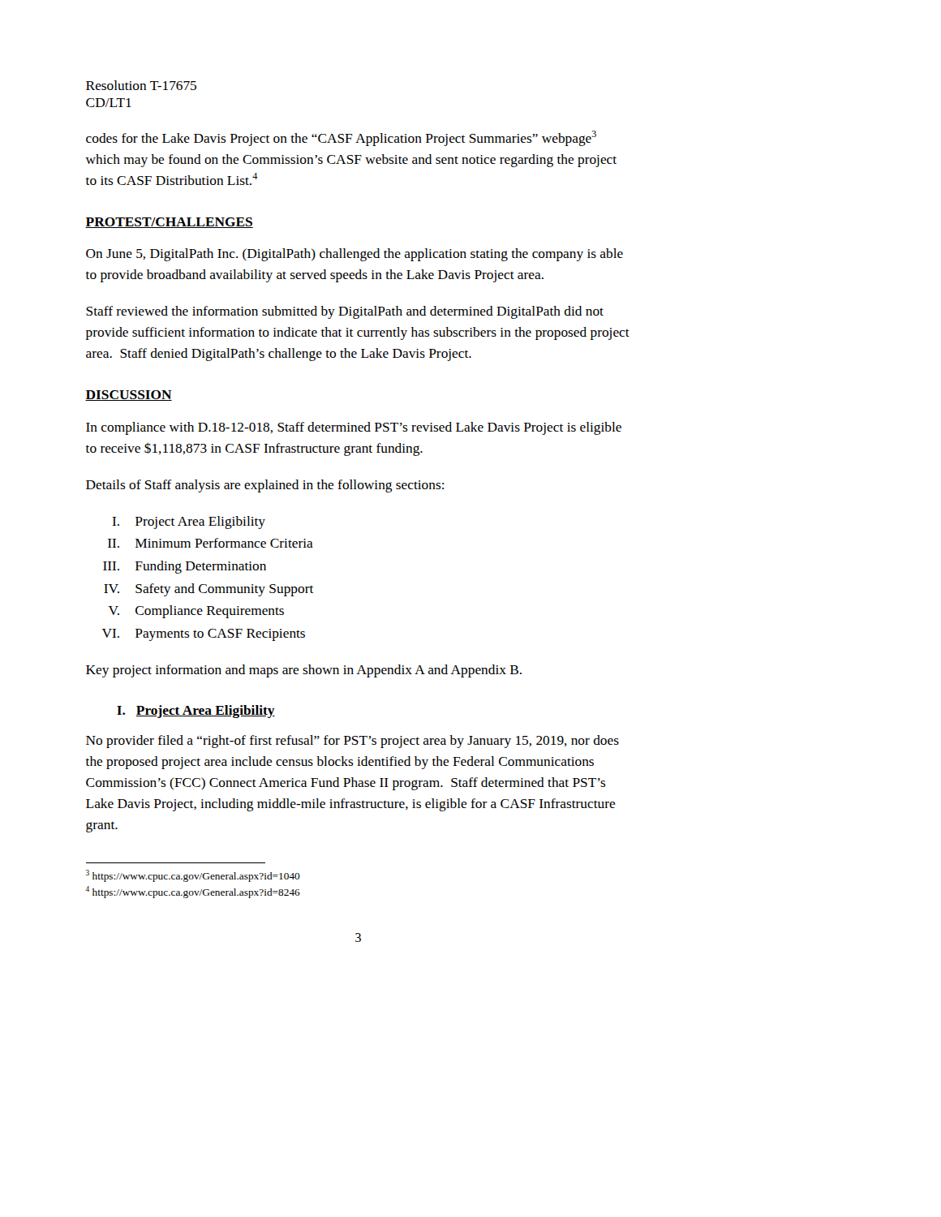Resolution T-17675
CD/LT1
codes for the Lake Davis Project on the “CASF Application Project Summaries” webpage3 which may be found on the Commission’s CASF website and sent notice regarding the project to its CASF Distribution List.4
PROTEST/CHALLENGES
On June 5, DigitalPath Inc. (DigitalPath) challenged the application stating the company is able to provide broadband availability at served speeds in the Lake Davis Project area.
Staff reviewed the information submitted by DigitalPath and determined DigitalPath did not provide sufficient information to indicate that it currently has subscribers in the proposed project area. Staff denied DigitalPath’s challenge to the Lake Davis Project.
DISCUSSION
In compliance with D.18-12-018, Staff determined PST’s revised Lake Davis Project is eligible to receive $1,118,873 in CASF Infrastructure grant funding.
Details of Staff analysis are explained in the following sections:
Project Area Eligibility
Minimum Performance Criteria
Funding Determination
Safety and Community Support
Compliance Requirements
Payments to CASF Recipients
Key project information and maps are shown in Appendix A and Appendix B.
I.
Project Area Eligibility
No provider filed a “right-of first refusal” for PST’s project area by January 15, 2019, nor does the proposed project area include census blocks identified by the Federal Communications Commission’s (FCC) Connect America Fund Phase II program. Staff determined that PST’s Lake Davis Project, including middle-mile infrastructure, is eligible for a CASF Infrastructure grant.
3 https://www.cpuc.ca.gov/General.aspx?id=1040
4 https://www.cpuc.ca.gov/General.aspx?id=8246
3